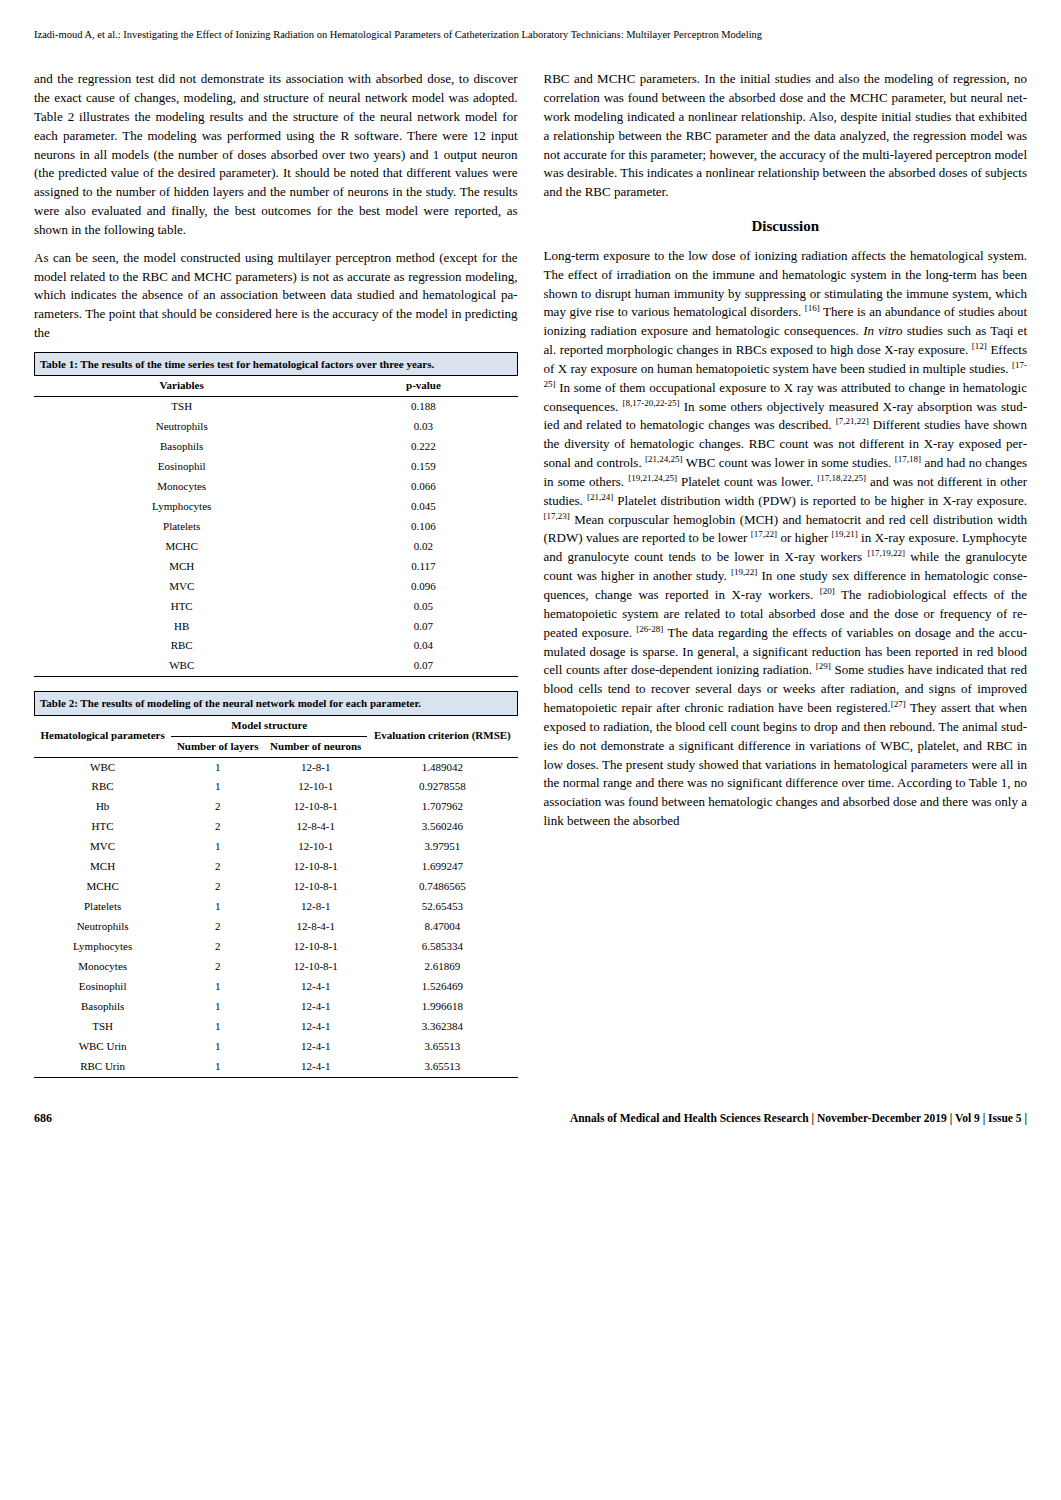Izadi-moud A, et al.: Investigating the Effect of Ionizing Radiation on Hematological Parameters of Catheterization Laboratory Technicians: Multilayer Perceptron Modeling
and the regression test did not demonstrate its association with absorbed dose, to discover the exact cause of changes, modeling, and structure of neural network model was adopted. Table 2 illustrates the modeling results and the structure of the neural network model for each parameter. The modeling was performed using the R software. There were 12 input neurons in all models (the number of doses absorbed over two years) and 1 output neuron (the predicted value of the desired parameter). It should be noted that different values were assigned to the number of hidden layers and the number of neurons in the study. The results were also evaluated and finally, the best outcomes for the best model were reported, as shown in the following table.
As can be seen, the model constructed using multilayer perceptron method (except for the model related to the RBC and MCHC parameters) is not as accurate as regression modeling, which indicates the absence of an association between data studied and hematological parameters. The point that should be considered here is the accuracy of the model in predicting the
Table 1: The results of the time series test for hematological factors over three years.
| Variables | p-value |
| --- | --- |
| TSH | 0.188 |
| Neutrophils | 0.03 |
| Basophils | 0.222 |
| Eosinophil | 0.159 |
| Monocytes | 0.066 |
| Lymphocytes | 0.045 |
| Platelets | 0.106 |
| MCHC | 0.02 |
| MCH | 0.117 |
| MVC | 0.096 |
| HTC | 0.05 |
| HB | 0.07 |
| RBC | 0.04 |
| WBC | 0.07 |
Table 2: The results of modeling of the neural network model for each parameter.
| Hematological parameters | Model structure | Evaluation criterion (RMSE) |
| --- | --- | --- |
| Number of layers | Number of neurons |
| WBC | 1 | 12-8-1 | 1.489042 |
| RBC | 1 | 12-10-1 | 0.9278558 |
| Hb | 2 | 12-10-8-1 | 1.707962 |
| HTC | 2 | 12-8-4-1 | 3.560246 |
| MVC | 1 | 12-10-1 | 3.97951 |
| MCH | 2 | 12-10-8-1 | 1.699247 |
| MCHC | 2 | 12-10-8-1 | 0.7486565 |
| Platelets | 1 | 12-8-1 | 52.65453 |
| Neutrophils | 2 | 12-8-4-1 | 8.47004 |
| Lymphocytes | 2 | 12-10-8-1 | 6.585334 |
| Monocytes | 2 | 12-10-8-1 | 2.61869 |
| Eosinophil | 1 | 12-4-1 | 1.526469 |
| Basophils | 1 | 12-4-1 | 1.996618 |
| TSH | 1 | 12-4-1 | 3.362384 |
| WBC Urin | 1 | 12-4-1 | 3.65513 |
| RBC Urin | 1 | 12-4-1 | 3.65513 |
RBC and MCHC parameters. In the initial studies and also the modeling of regression, no correlation was found between the absorbed dose and the MCHC parameter, but neural network modeling indicated a nonlinear relationship. Also, despite initial studies that exhibited a relationship between the RBC parameter and the data analyzed, the regression model was not accurate for this parameter; however, the accuracy of the multi-layered perceptron model was desirable. This indicates a nonlinear relationship between the absorbed doses of subjects and the RBC parameter.
Discussion
Long-term exposure to the low dose of ionizing radiation affects the hematological system. The effect of irradiation on the immune and hematologic system in the long-term has been shown to disrupt human immunity by suppressing or stimulating the immune system, which may give rise to various hematological disorders. [16] There is an abundance of studies about ionizing radiation exposure and hematologic consequences. In vitro studies such as Taqi et al. reported morphologic changes in RBCs exposed to high dose X-ray exposure. [12] Effects of X ray exposure on human hematopoietic system have been studied in multiple studies. [17-25] In some of them occupational exposure to X ray was attributed to change in hematologic consequences. [8,17-20,22-25] In some others objectively measured X-ray absorption was studied and related to hematologic changes was described. [7,21,22] Different studies have shown the diversity of hematologic changes. RBC count was not different in X-ray exposed personal and controls. [21,24,25] WBC count was lower in some studies. [17,18] and had no changes in some others. [19,21,24,25] Platelet count was lower. [17,18,22,25] and was not different in other studies. [21,24] Platelet distribution width (PDW) is reported to be higher in X-ray exposure. [17,23] Mean corpuscular hemoglobin (MCH) and hematocrit and red cell distribution width (RDW) values are reported to be lower [17,22] or higher [19,21] in X-ray exposure. Lymphocyte and granulocyte count tends to be lower in X-ray workers [17,19,22] while the granulocyte count was higher in another study. [19,22] In one study sex difference in hematologic consequences, change was reported in X-ray workers. [20] The radiobiological effects of the hematopoietic system are related to total absorbed dose and the dose or frequency of repeated exposure. [26-28] The data regarding the effects of variables on dosage and the accumulated dosage is sparse. In general, a significant reduction has been reported in red blood cell counts after dose-dependent ionizing radiation. [29] Some studies have indicated that red blood cells tend to recover several days or weeks after radiation, and signs of improved hematopoietic repair after chronic radiation have been registered.[27] They assert that when exposed to radiation, the blood cell count begins to drop and then rebound. The animal studies do not demonstrate a significant difference in variations of WBC, platelet, and RBC in low doses. The present study showed that variations in hematological parameters were all in the normal range and there was no significant difference over time. According to Table 1, no association was found between hematologic changes and absorbed dose and there was only a link between the absorbed
686
Annals of Medical and Health Sciences Research | November-December 2019 | Vol 9 | Issue 5 |